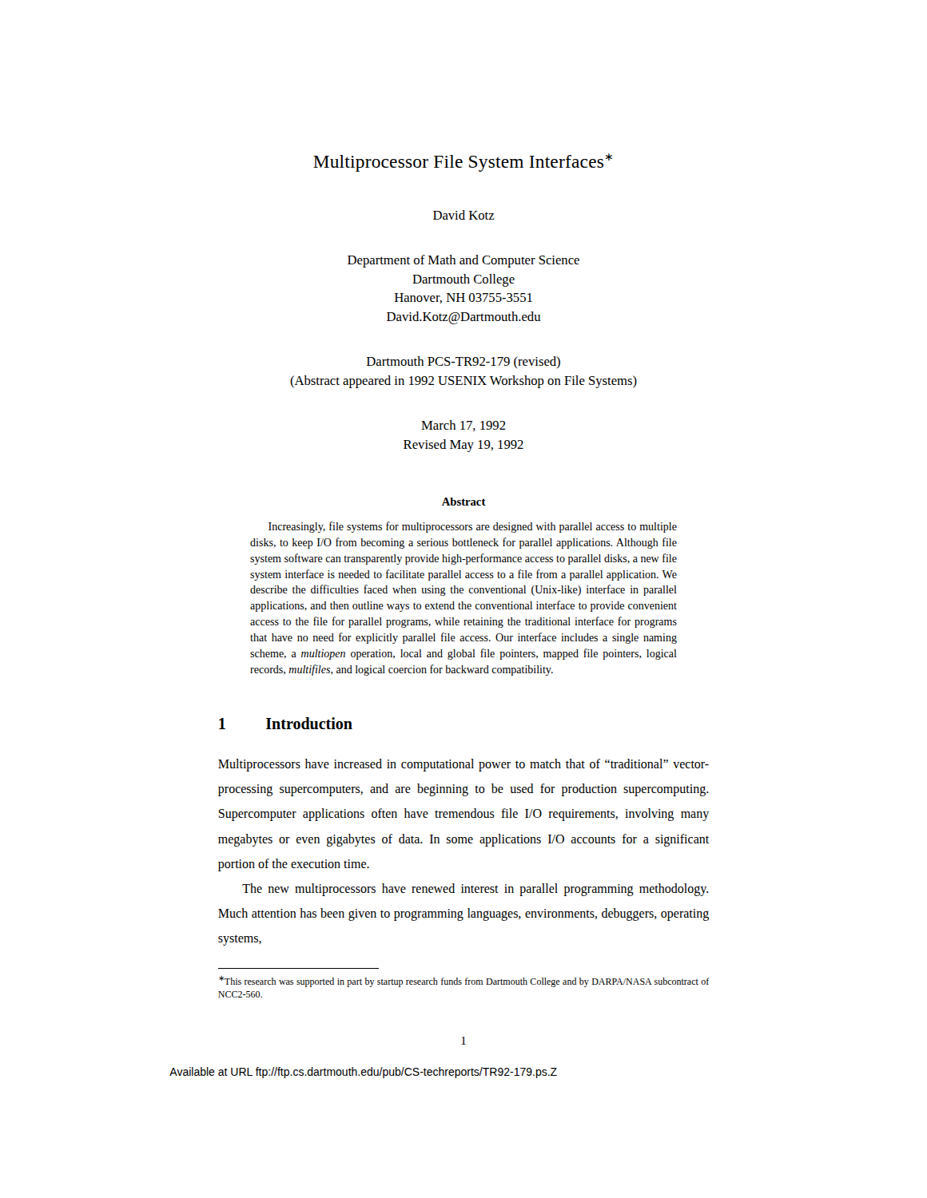Multiprocessor File System Interfaces∗
David Kotz
Department of Math and Computer Science
Dartmouth College
Hanover, NH 03755-3551
David.Kotz@Dartmouth.edu
Dartmouth PCS-TR92-179 (revised)
(Abstract appeared in 1992 USENIX Workshop on File Systems)
March 17, 1992
Revised May 19, 1992
Abstract
Increasingly, file systems for multiprocessors are designed with parallel access to multiple disks, to keep I/O from becoming a serious bottleneck for parallel applications. Although file system software can transparently provide high-performance access to parallel disks, a new file system interface is needed to facilitate parallel access to a file from a parallel application. We describe the difficulties faced when using the conventional (Unix-like) interface in parallel applications, and then outline ways to extend the conventional interface to provide convenient access to the file for parallel programs, while retaining the traditional interface for programs that have no need for explicitly parallel file access. Our interface includes a single naming scheme, a multiopen operation, local and global file pointers, mapped file pointers, logical records, multifiles, and logical coercion for backward compatibility.
1 Introduction
Multiprocessors have increased in computational power to match that of “traditional” vector-processing supercomputers, and are beginning to be used for production supercomputing. Supercomputer applications often have tremendous file I/O requirements, involving many megabytes or even gigabytes of data. In some applications I/O accounts for a significant portion of the execution time.
The new multiprocessors have renewed interest in parallel programming methodology. Much attention has been given to programming languages, environments, debuggers, operating systems,
∗This research was supported in part by startup research funds from Dartmouth College and by DARPA/NASA subcontract of NCC2-560.
1
Available at URL ftp://ftp.cs.dartmouth.edu/pub/CS-techreports/TR92-179.ps.Z